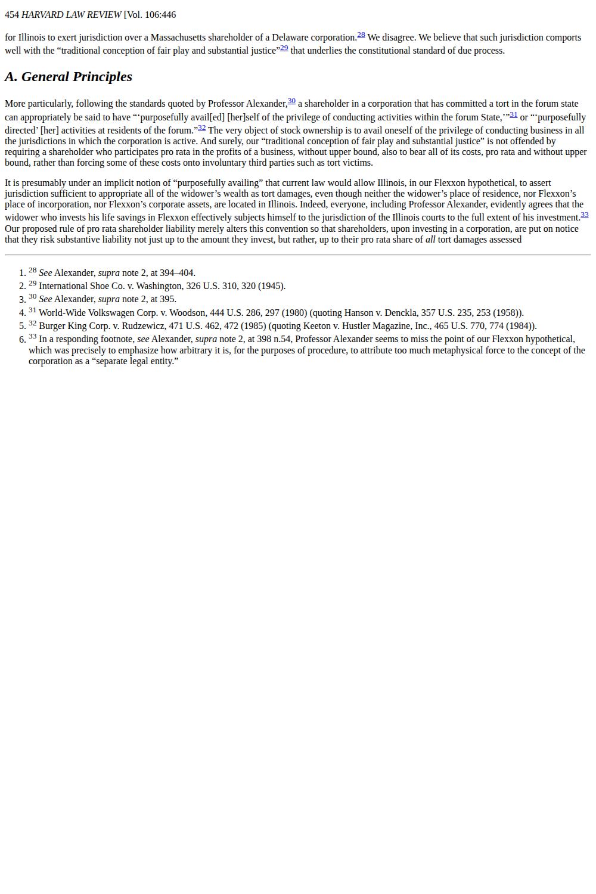454 HARVARD LAW REVIEW [Vol. 106:446
for Illinois to exert jurisdiction over a Massachusetts shareholder of a Delaware corporation.28 We disagree. We believe that such jurisdiction comports well with the “traditional conception of fair play and substantial justice”29 that underlies the constitutional standard of due process.
A. General Principles
More particularly, following the standards quoted by Professor Alexander,30 a shareholder in a corporation that has committed a tort in the forum state can appropriately be said to have “‘purposefully avail[ed] [her]self of the privilege of conducting activities within the forum State,’”31 or “‘purposefully directed’ [her] activities at residents of the forum.”32 The very object of stock ownership is to avail oneself of the privilege of conducting business in all the jurisdictions in which the corporation is active. And surely, our “traditional conception of fair play and substantial justice” is not offended by requiring a shareholder who participates pro rata in the profits of a business, without upper bound, also to bear all of its costs, pro rata and without upper bound, rather than forcing some of these costs onto involuntary third parties such as tort victims.
It is presumably under an implicit notion of “purposefully availing” that current law would allow Illinois, in our Flexxon hypothetical, to assert jurisdiction sufficient to appropriate all of the widower’s wealth as tort damages, even though neither the widower’s place of residence, nor Flexxon’s place of incorporation, nor Flexxon’s corporate assets, are located in Illinois. Indeed, everyone, including Professor Alexander, evidently agrees that the widower who invests his life savings in Flexxon effectively subjects himself to the jurisdiction of the Illinois courts to the full extent of his investment.33 Our proposed rule of pro rata shareholder liability merely alters this convention so that shareholders, upon investing in a corporation, are put on notice that they risk substantive liability not just up to the amount they invest, but rather, up to their pro rata share of all tort damages assessed
28 See Alexander, supra note 2, at 394–404.
29 International Shoe Co. v. Washington, 326 U.S. 310, 320 (1945).
30 See Alexander, supra note 2, at 395.
31 World-Wide Volkswagen Corp. v. Woodson, 444 U.S. 286, 297 (1980) (quoting Hanson v. Denckla, 357 U.S. 235, 253 (1958)).
32 Burger King Corp. v. Rudzewicz, 471 U.S. 462, 472 (1985) (quoting Keeton v. Hustler Magazine, Inc., 465 U.S. 770, 774 (1984)).
33 In a responding footnote, see Alexander, supra note 2, at 398 n.54, Professor Alexander seems to miss the point of our Flexxon hypothetical, which was precisely to emphasize how arbitrary it is, for the purposes of procedure, to attribute too much metaphysical force to the concept of the corporation as a “separate legal entity.”